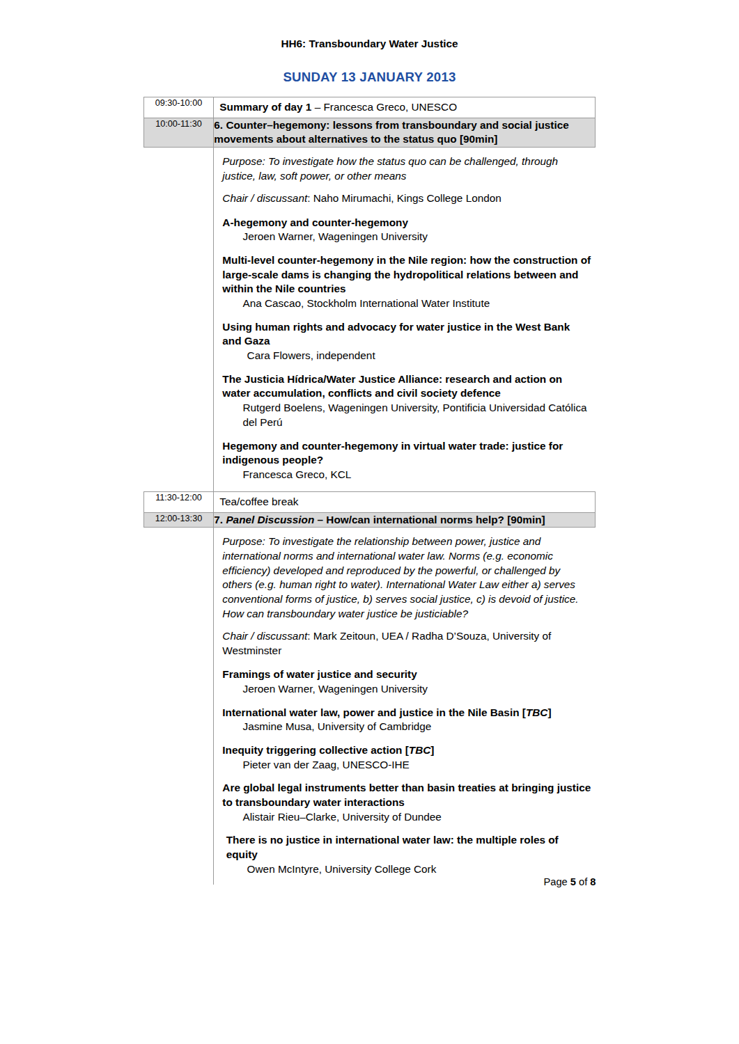HH6: Transboundary Water Justice
SUNDAY 13 JANUARY 2013
| 09:30-10:00 | Summary of day 1 – Francesca Greco, UNESCO |
| 10:00-11:30 | 6. Counter–hegemony: lessons from transboundary and social justice movements about alternatives to the status quo [90min] |
| | Purpose: To investigate how the status quo can be challenged, through justice, law, soft power, or other means Chair / discussant : Naho Mirumachi, Kings College London A-hegemony and counter-hegemony Jeroen Warner, Wageningen University Multi-level counter-hegemony in the Nile region: how the construction of large-scale dams is changing the hydropolitical relations between and within the Nile countries Ana Cascao, Stockholm International Water Institute Using human rights and advocacy for water justice in the West Bank and Gaza Cara Flowers, independent The Justicia Hídrica/Water Justice Alliance: research and action on water accumulation, conflicts and civil society defence Rutgerd Boelens, Wageningen University, Pontificia Universidad Católica del Perú Hegemony and counter-hegemony in virtual water trade: justice for indigenous people? Francesca Greco, KCL |
| 11:30-12:00 | Tea/coffee break |
| 12:00-13:30 | 7. Panel Discussion – How/can international norms help? [90min] |
| | Purpose: To investigate the relationship between power, justice and international norms and international water law. Norms (e.g. economic efficiency) developed and reproduced by the powerful, or challenged by others (e.g. human right to water). International Water Law either a) serves conventional forms of justice, b) serves social justice, c) is devoid of justice. How can transboundary water justice be justiciable? Chair / discussant : Mark Zeitoun, UEA / Radha D’Souza, University of Westminster Framings of water justice and security Jeroen Warner, Wageningen University International water law, power and justice in the Nile Basin [ TBC ] Jasmine Musa, University of Cambridge Inequity triggering collective action [ TBC ] Pieter van der Zaag, UNESCO-IHE Are global legal instruments better than basin treaties at bringing justice to transboundary water interactions Alistair Rieu–Clarke, University of Dundee There is no justice in international water law: the multiple roles of equity Owen McIntyre, University College Cork |
Page 5 of 8